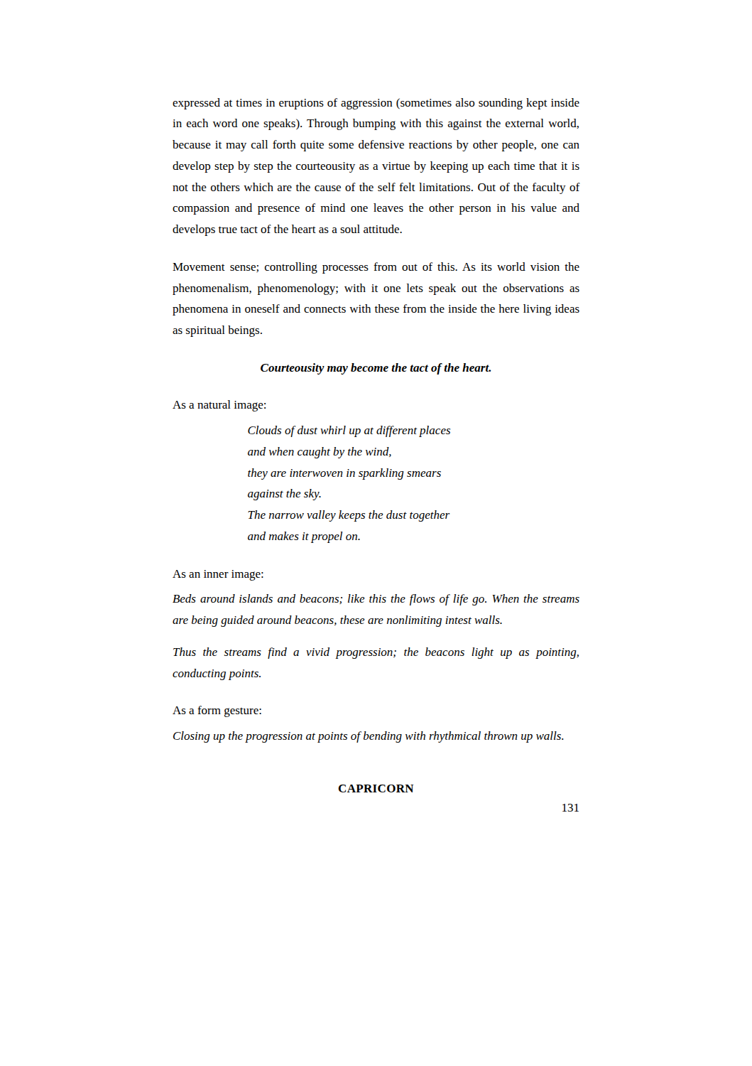expressed at times in eruptions of aggression (sometimes also sounding kept inside in each word one speaks). Through bumping with this against the external world, because it may call forth quite some defensive reactions by other people, one can develop step by step the courteousity as a virtue by keeping up each time that it is not the others which are the cause of the self felt limitations. Out of the faculty of compassion and presence of mind one leaves the other person in his value and develops true tact of the heart as a soul attitude.
Movement sense; controlling processes from out of this. As its world vision the phenomenalism, phenomenology; with it one lets speak out the observations as phenomena in oneself and connects with these from the inside the here living ideas as spiritual beings.
Courteousity may become the tact of the heart.
As a natural image:
Clouds of dust whirl up at different places
and when caught by the wind,
they are interwoven in sparkling smears
against the sky.
The narrow valley keeps the dust together
and makes it propel on.
As an inner image:
Beds around islands and beacons; like this the flows of life go. When the streams are being guided around beacons, these are nonlimiting intest walls.
Thus the streams find a vivid progression; the beacons light up as pointing, conducting points.
As a form gesture:
Closing up the progression at points of bending with rhythmical thrown up walls.
CAPRICORN
131